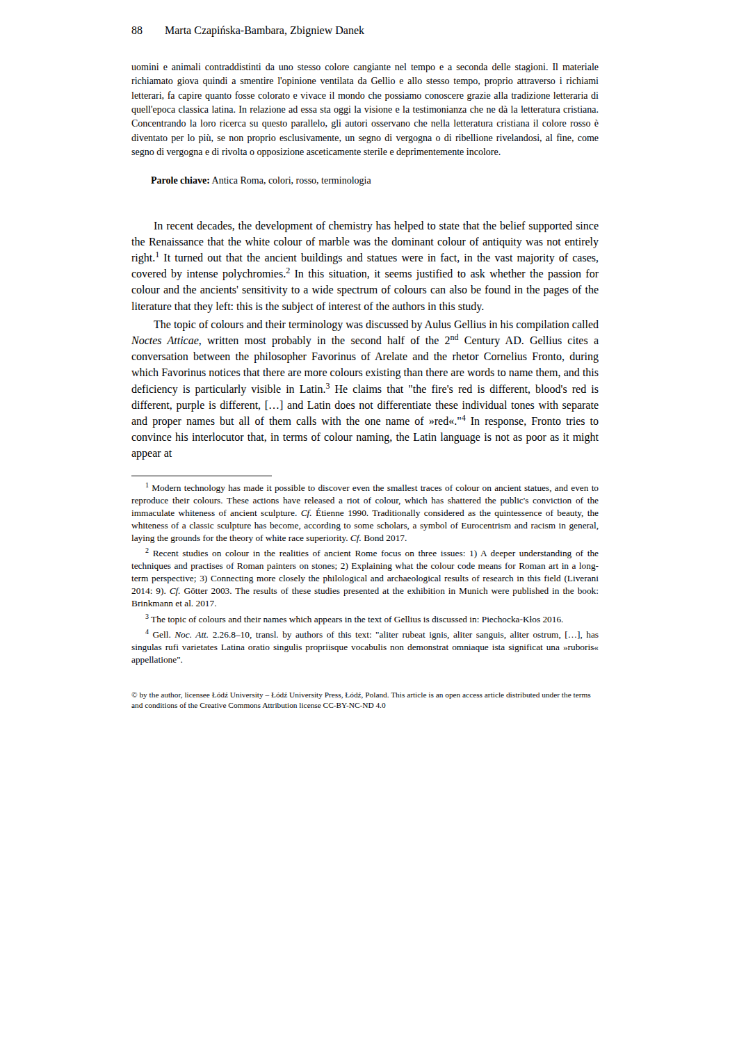88 Marta Czapińska-Bambara, Zbigniew Danek
uomini e animali contraddistinti da uno stesso colore cangiante nel tempo e a seconda delle stagioni. Il materiale richiamato giova quindi a smentire l'opinione ventilata da Gellio e allo stesso tempo, proprio attraverso i richiami letterari, fa capire quanto fosse colorato e vivace il mondo che possiamo conoscere grazie alla tradizione letteraria di quell'epoca classica latina. In relazione ad essa sta oggi la visione e la testimonianza che ne dà la letteratura cristiana. Concentrando la loro ricerca su questo parallelo, gli autori osservano che nella letteratura cristiana il colore rosso è diventato per lo più, se non proprio esclusivamente, un segno di vergogna o di ribellione rivelandosi, al fine, come segno di vergogna e di rivolta o opposizione asceticamente sterile e deprimentemente incolore.
Parole chiave: Antica Roma, colori, rosso, terminologia
In recent decades, the development of chemistry has helped to state that the belief supported since the Renaissance that the white colour of marble was the dominant colour of antiquity was not entirely right.1 It turned out that the ancient buildings and statues were in fact, in the vast majority of cases, covered by intense polychromies.2 In this situation, it seems justified to ask whether the passion for colour and the ancients' sensitivity to a wide spectrum of colours can also be found in the pages of the literature that they left: this is the subject of interest of the authors in this study.
The topic of colours and their terminology was discussed by Aulus Gellius in his compilation called Noctes Atticae, written most probably in the second half of the 2nd Century AD. Gellius cites a conversation between the philosopher Favorinus of Arelate and the rhetor Cornelius Fronto, during which Favorinus notices that there are more colours existing than there are words to name them, and this deficiency is particularly visible in Latin.3 He claims that "the fire's red is different, blood's red is different, purple is different, […] and Latin does not differentiate these individual tones with separate and proper names but all of them calls with the one name of »red«."4 In response, Fronto tries to convince his interlocutor that, in terms of colour naming, the Latin language is not as poor as it might appear at
1 Modern technology has made it possible to discover even the smallest traces of colour on ancient statues, and even to reproduce their colours. These actions have released a riot of colour, which has shattered the public's conviction of the immaculate whiteness of ancient sculpture. Cf. Étienne 1990. Traditionally considered as the quintessence of beauty, the whiteness of a classic sculpture has become, according to some scholars, a symbol of Eurocentrism and racism in general, laying the grounds for the theory of white race superiority. Cf. Bond 2017.
2 Recent studies on colour in the realities of ancient Rome focus on three issues: 1) A deeper understanding of the techniques and practises of Roman painters on stones; 2) Explaining what the colour code means for Roman art in a long-term perspective; 3) Connecting more closely the philological and archaeological results of research in this field (Liverani 2014: 9). Cf. Götter 2003. The results of these studies presented at the exhibition in Munich were published in the book: Brinkmann et al. 2017.
3 The topic of colours and their names which appears in the text of Gellius is discussed in: Piechocka-Kłos 2016.
4 Gell. Noc. Att. 2.26.8–10, transl. by authors of this text: "aliter rubeat ignis, aliter sanguis, aliter ostrum, […], has singulas rufi varietates Latina oratio singulis propriisque vocabulis non demonstrat omniaque ista significat una »ruboris« appellatione".
© by the author, licensee Łódź University – Łódź University Press, Łódź, Poland. This article is an open access article distributed under the terms and conditions of the Creative Commons Attribution license CC-BY-NC-ND 4.0